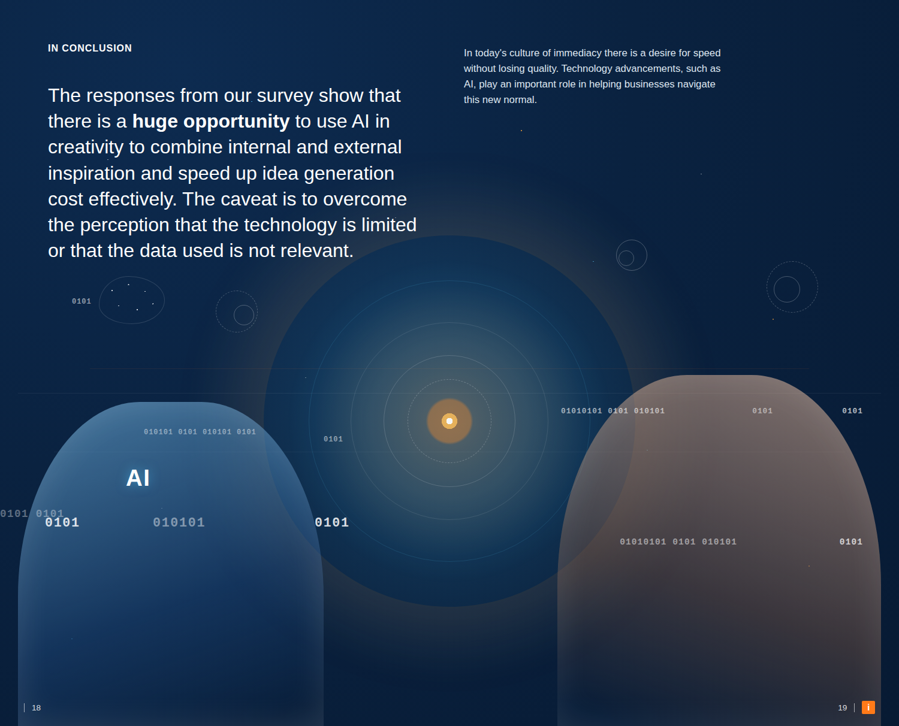In Conclusion
The responses from our survey show that there is a huge opportunity to use AI in creativity to combine internal and external inspiration and speed up idea generation cost effectively. The caveat is to overcome the perception that the technology is limited or that the data used is not relevant.
In today's culture of immediacy there is a desire for speed without losing quality. Technology advancements, such as AI, play an important role in helping businesses navigate this new normal.
AI 0101 0101 0101 010101 0101 0101 010101 0101 010101 0101 0101 01010101 0101 010101 0101 0101 01010101 0101 010101 0101
18
19 i